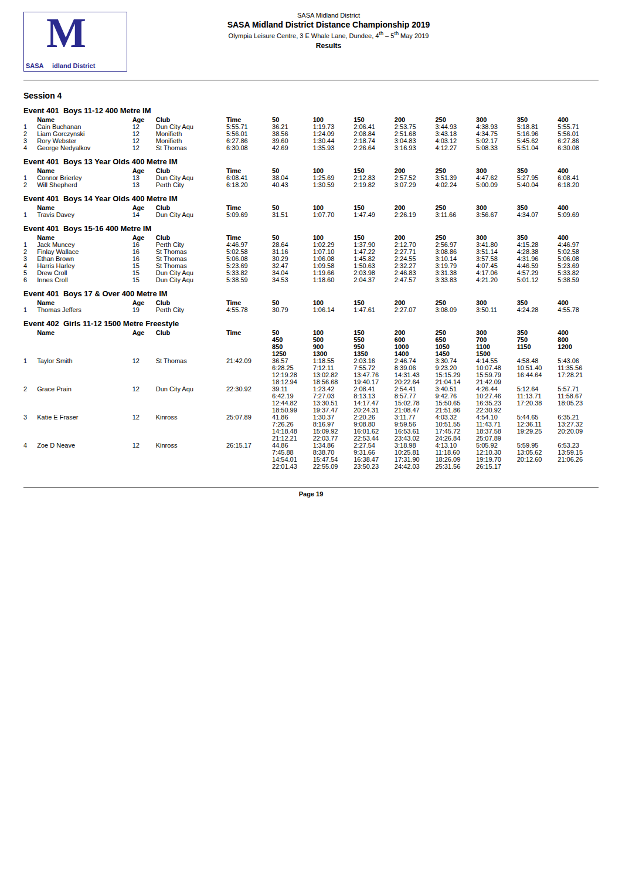M
Swimming
SASA
idland District
SASA Midland District
SASA Midland District Distance Championship 2019
Olympia Leisure Centre, 3 E Whale Lane, Dundee, 4th – 5th May 2019
Results
Session 4
Event 401 Boys 11-12 400 Metre IM
| | Name | Age | Club | Time | 50 | 100 | 150 | 200 | 250 | 300 | 350 | 400 |
| --- | --- | --- | --- | --- | --- | --- | --- | --- | --- | --- | --- | --- |
| 1 | Cain Buchanan | 12 | Dun City Aqu | 5:55.71 | 36.21 | 1:19.73 | 2:06.41 | 2:53.75 | 3:44.93 | 4:38.93 | 5:18.81 | 5:55.71 |
| 2 | Liam Gorczynski | 12 | Monifieth | 5:56.01 | 38.56 | 1:24.09 | 2:08.84 | 2:51.68 | 3:43.18 | 4:34.75 | 5:16.96 | 5:56.01 |
| 3 | Rory Webster | 12 | Monifieth | 6:27.86 | 39.60 | 1:30.44 | 2:18.74 | 3:04.83 | 4:03.12 | 5:02.17 | 5:45.62 | 6:27.86 |
| 4 | George Nedyalkov | 12 | St Thomas | 6:30.08 | 42.69 | 1:35.93 | 2:26.64 | 3:16.93 | 4:12.27 | 5:08.33 | 5:51.04 | 6:30.08 |
Event 401 Boys 13 Year Olds 400 Metre IM
| | Name | Age | Club | Time | 50 | 100 | 150 | 200 | 250 | 300 | 350 | 400 |
| --- | --- | --- | --- | --- | --- | --- | --- | --- | --- | --- | --- | --- |
| 1 | Connor Brierley | 13 | Dun City Aqu | 6:08.41 | 38.04 | 1:25.69 | 2:12.83 | 2:57.52 | 3:51.39 | 4:47.62 | 5:27.95 | 6:08.41 |
| 2 | Will Shepherd | 13 | Perth City | 6:18.20 | 40.43 | 1:30.59 | 2:19.82 | 3:07.29 | 4:02.24 | 5:00.09 | 5:40.04 | 6:18.20 |
Event 401 Boys 14 Year Olds 400 Metre IM
| | Name | Age | Club | Time | 50 | 100 | 150 | 200 | 250 | 300 | 350 | 400 |
| --- | --- | --- | --- | --- | --- | --- | --- | --- | --- | --- | --- | --- |
| 1 | Travis Davey | 14 | Dun City Aqu | 5:09.69 | 31.51 | 1:07.70 | 1:47.49 | 2:26.19 | 3:11.66 | 3:56.67 | 4:34.07 | 5:09.69 |
Event 401 Boys 15-16 400 Metre IM
| | Name | Age | Club | Time | 50 | 100 | 150 | 200 | 250 | 300 | 350 | 400 |
| --- | --- | --- | --- | --- | --- | --- | --- | --- | --- | --- | --- | --- |
| 1 | Jack Muncey | 16 | Perth City | 4:46.97 | 28.64 | 1:02.29 | 1:37.90 | 2:12.70 | 2:56.97 | 3:41.80 | 4:15.28 | 4:46.97 |
| 2 | Finlay Wallace | 16 | St Thomas | 5:02.58 | 31.16 | 1:07.10 | 1:47.22 | 2:27.71 | 3:08.86 | 3:51.14 | 4:28.38 | 5:02.58 |
| 3 | Ethan Brown | 16 | St Thomas | 5:06.08 | 30.29 | 1:06.08 | 1:45.82 | 2:24.55 | 3:10.14 | 3:57.58 | 4:31.96 | 5:06.08 |
| 4 | Harris Harley | 15 | St Thomas | 5:23.69 | 32.47 | 1:09.58 | 1:50.63 | 2:32.27 | 3:19.79 | 4:07.45 | 4:46.59 | 5:23.69 |
| 5 | Drew Croll | 15 | Dun City Aqu | 5:33.82 | 34.04 | 1:19.66 | 2:03.98 | 2:46.83 | 3:31.38 | 4:17.06 | 4:57.29 | 5:33.82 |
| 6 | Innes Croll | 15 | Dun City Aqu | 5:38.59 | 34.53 | 1:18.60 | 2:04.37 | 2:47.57 | 3:33.83 | 4:21.20 | 5:01.12 | 5:38.59 |
Event 401 Boys 17 & Over 400 Metre IM
| | Name | Age | Club | Time | 50 | 100 | 150 | 200 | 250 | 300 | 350 | 400 |
| --- | --- | --- | --- | --- | --- | --- | --- | --- | --- | --- | --- | --- |
| 1 | Thomas Jeffers | 19 | Perth City | 4:55.78 | 30.79 | 1:06.14 | 1:47.61 | 2:27.07 | 3:08.09 | 3:50.11 | 4:24.28 | 4:55.78 |
Event 402 Girls 11-12 1500 Metre Freestyle
| | Name | Age | Club | Time | 50 | 100 | 150 | 200 | 250 | 300 | 350 | 400 |
| --- | --- | --- | --- | --- | --- | --- | --- | --- | --- | --- | --- | --- |
| | | | | | 450 | 500 | 550 | 600 | 650 | 700 | 750 | 800 |
| | | | | | 850 | 900 | 950 | 1000 | 1050 | 1100 | 1150 | 1200 |
| | | | | | 1250 | 1300 | 1350 | 1400 | 1450 | 1500 | | |
| 1 | Taylor Smith | 12 | St Thomas | 21:42.09 | 36.57 | 1:18.55 | 2:03.16 | 2:46.74 | 3:30.74 | 4:14.55 | 4:58.48 | 5:43.06 |
| | | | | | 6:28.25 | 7:12.11 | 7:55.72 | 8:39.06 | 9:23.20 | 10:07.48 | 10:51.40 | 11:35.56 |
| | | | | | 12:19.28 | 13:02.82 | 13:47.76 | 14:31.43 | 15:15.29 | 15:59.79 | 16:44.64 | 17:28.21 |
| | | | | | 18:12.94 | 18:56.68 | 19:40.17 | 20:22.64 | 21:04.14 | 21:42.09 | | |
| 2 | Grace Prain | 12 | Dun City Aqu | 22:30.92 | 39.11 | 1:23.42 | 2:08.41 | 2:54.41 | 3:40.51 | 4:26.44 | 5:12.64 | 5:57.71 |
| | | | | | 6:42.19 | 7:27.03 | 8:13.13 | 8:57.77 | 9:42.76 | 10:27.46 | 11:13.71 | 11:58.67 |
| | | | | | 12:44.82 | 13:30.51 | 14:17.47 | 15:02.78 | 15:50.65 | 16:35.23 | 17:20.38 | 18:05.23 |
| | | | | | 18:50.99 | 19:37.47 | 20:24.31 | 21:08.47 | 21:51.86 | 22:30.92 | | |
| 3 | Katie E Fraser | 12 | Kinross | 25:07.89 | 41.86 | 1:30.37 | 2:20.26 | 3:11.77 | 4:03.32 | 4:54.10 | 5:44.65 | 6:35.21 |
| | | | | | 7:26.26 | 8:16.97 | 9:08.80 | 9:59.56 | 10:51.55 | 11:43.71 | 12:36.11 | 13:27.32 |
| | | | | | 14:18.48 | 15:09.92 | 16:01.62 | 16:53.61 | 17:45.72 | 18:37.58 | 19:29.25 | 20:20.09 |
| | | | | | 21:12.21 | 22:03.77 | 22:53.44 | 23:43.02 | 24:26.84 | 25:07.89 | | |
| 4 | Zoe D Neave | 12 | Kinross | 26:15.17 | 44.86 | 1:34.86 | 2:27.54 | 3:18.98 | 4:13.10 | 5:05.92 | 5:59.95 | 6:53.23 |
| | | | | | 7:45.88 | 8:38.70 | 9:31.66 | 10:25.81 | 11:18.60 | 12:10.30 | 13:05.62 | 13:59.15 |
| | | | | | 14:54.01 | 15:47.54 | 16:38.47 | 17:31.90 | 18:26.09 | 19:19.70 | 20:12.60 | 21:06.26 |
| | | | | | 22:01.43 | 22:55.09 | 23:50.23 | 24:42.03 | 25:31.56 | 26:15.17 | | |
Page 19